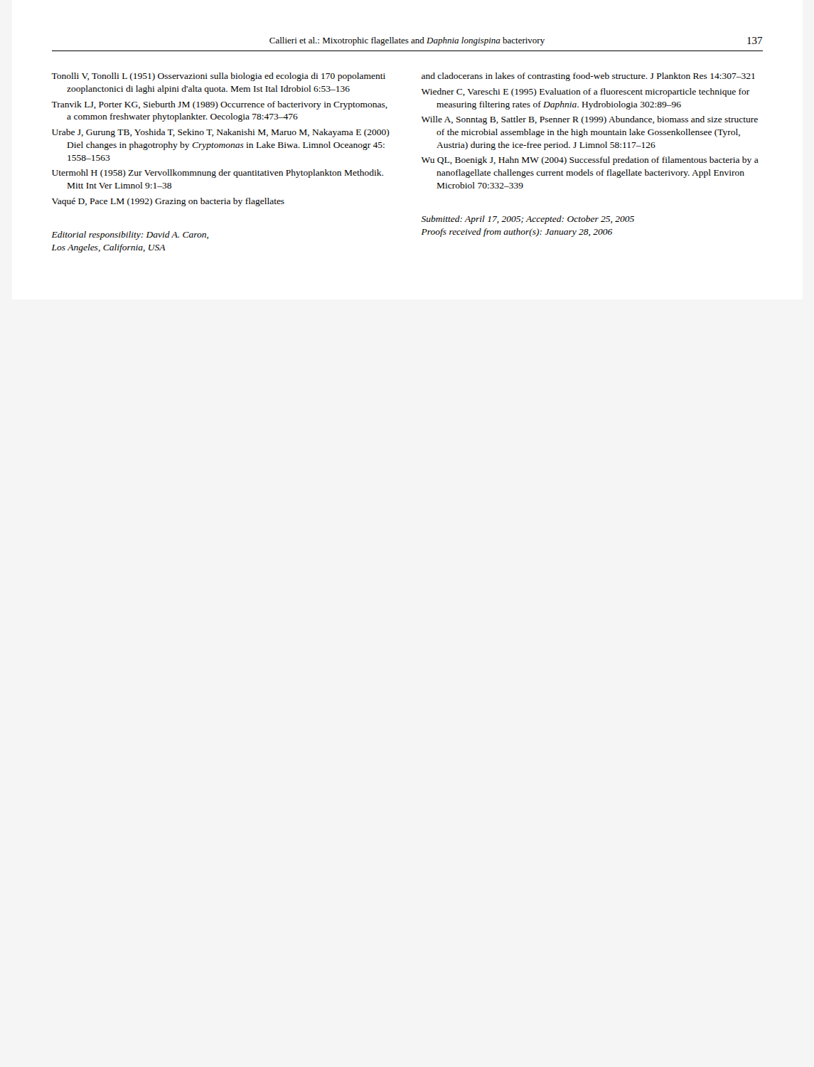Callieri et al.: Mixotrophic flagellates and Daphnia longispina bacterivory 137
Tonolli V, Tonolli L (1951) Osservazioni sulla biologia ed ecologia di 170 popolamenti zooplanctonici di laghi alpini d'alta quota. Mem Ist Ital Idrobiol 6:53–136
Tranvik LJ, Porter KG, Sieburth JM (1989) Occurrence of bacterivory in Cryptomonas, a common freshwater phytoplankter. Oecologia 78:473–476
Urabe J, Gurung TB, Yoshida T, Sekino T, Nakanishi M, Maruo M, Nakayama E (2000) Diel changes in phagotrophy by Cryptomonas in Lake Biwa. Limnol Oceanogr 45: 1558–1563
Utermohl H (1958) Zur Vervollkommnung der quantitativen Phytoplankton Methodik. Mitt Int Ver Limnol 9:1–38
Vaqué D, Pace LM (1992) Grazing on bacteria by flagellates
Editorial responsibility: David A. Caron,
Los Angeles, California, USA
and cladocerans in lakes of contrasting food-web structure. J Plankton Res 14:307–321
Wiedner C, Vareschi E (1995) Evaluation of a fluorescent microparticle technique for measuring filtering rates of Daphnia. Hydrobiologia 302:89–96
Wille A, Sonntag B, Sattler B, Psenner R (1999) Abundance, biomass and size structure of the microbial assemblage in the high mountain lake Gossenkollensee (Tyrol, Austria) during the ice-free period. J Limnol 58:117–126
Wu QL, Boenigk J, Hahn MW (2004) Successful predation of filamentous bacteria by a nanoflagellate challenges current models of flagellate bacterivory. Appl Environ Microbiol 70:332–339
Submitted: April 17, 2005; Accepted: October 25, 2005
Proofs received from author(s): January 28, 2006